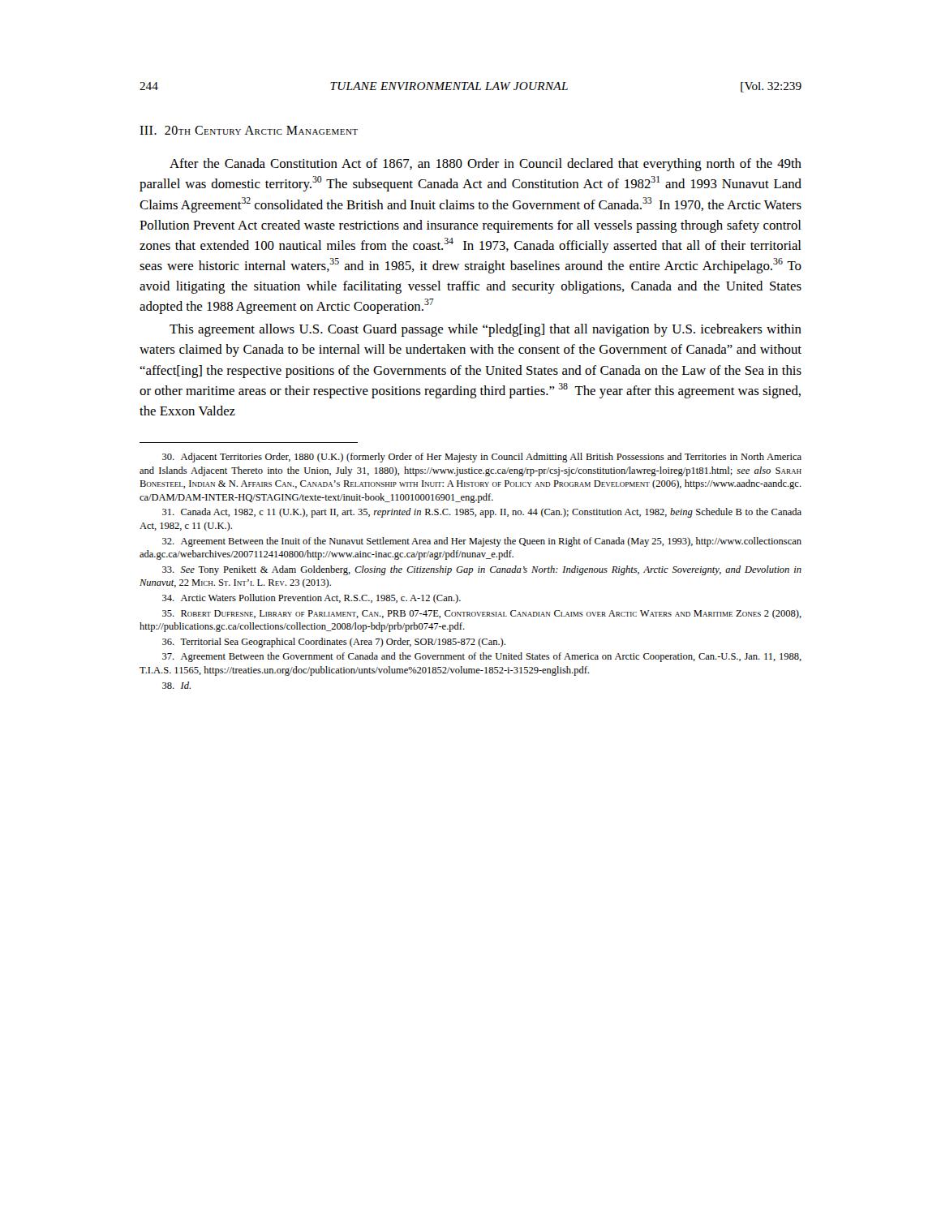244 TULANE ENVIRONMENTAL LAW JOURNAL [Vol. 32:239
III. 20th Century Arctic Management
After the Canada Constitution Act of 1867, an 1880 Order in Council declared that everything north of the 49th parallel was domestic territory.30 The subsequent Canada Act and Constitution Act of 198231 and 1993 Nunavut Land Claims Agreement32 consolidated the British and Inuit claims to the Government of Canada.33 In 1970, the Arctic Waters Pollution Prevent Act created waste restrictions and insurance requirements for all vessels passing through safety control zones that extended 100 nautical miles from the coast.34 In 1973, Canada officially asserted that all of their territorial seas were historic internal waters,35 and in 1985, it drew straight baselines around the entire Arctic Archipelago.36 To avoid litigating the situation while facilitating vessel traffic and security obligations, Canada and the United States adopted the 1988 Agreement on Arctic Cooperation.37
This agreement allows U.S. Coast Guard passage while “pledg[ing] that all navigation by U.S. icebreakers within waters claimed by Canada to be internal will be undertaken with the consent of the Government of Canada” and without “affect[ing] the respective positions of the Governments of the United States and of Canada on the Law of the Sea in this or other maritime areas or their respective positions regarding third parties.” 38 The year after this agreement was signed, the Exxon Valdez
Adjacent Territories Order, 1880 (U.K.) (formerly Order of Her Majesty in Council Admitting All British Possessions and Territories in North America and Islands Adjacent Thereto into the Union, July 31, 1880), https://www.justice.gc.ca/eng/rp-pr/csj-sjc/constitution/lawreg-loireg/p1t81.html; see also Sarah Bonesteel, Indian & N. Affairs Can., Canada’s Relationship with Inuit: A History of Policy and Program Development (2006), https://www.aadnc-aandc.gc.ca/DAM/DAM-INTER-HQ/STAGING/texte-text/inuit-book_1100100016901_eng.pdf.
Canada Act, 1982, c 11 (U.K.), part II, art. 35, reprinted in R.S.C. 1985, app. II, no. 44 (Can.); Constitution Act, 1982, being Schedule B to the Canada Act, 1982, c 11 (U.K.).
Agreement Between the Inuit of the Nunavut Settlement Area and Her Majesty the Queen in Right of Canada (May 25, 1993), http://www.collectionscanada.gc.ca/webarchives/20071124140800/http://www.ainc-inac.gc.ca/pr/agr/pdf/nunav_e.pdf.
See Tony Penikett & Adam Goldenberg, Closing the Citizenship Gap in Canada’s North: Indigenous Rights, Arctic Sovereignty, and Devolution in Nunavut, 22 Mich. St. Int’l L. Rev. 23 (2013).
Arctic Waters Pollution Prevention Act, R.S.C., 1985, c. A-12 (Can.).
Robert Dufresne, Library of Parliament, Can., PRB 07-47E, Controversial Canadian Claims over Arctic Waters and Maritime Zones 2 (2008), http://publications.gc.ca/collections/collection_2008/lop-bdp/prb/prb0747-e.pdf.
Territorial Sea Geographical Coordinates (Area 7) Order, SOR/1985-872 (Can.).
Agreement Between the Government of Canada and the Government of the United States of America on Arctic Cooperation, Can.-U.S., Jan. 11, 1988, T.I.A.S. 11565, https://treaties.un.org/doc/publication/unts/volume%201852/volume-1852-i-31529-english.pdf.
Id.